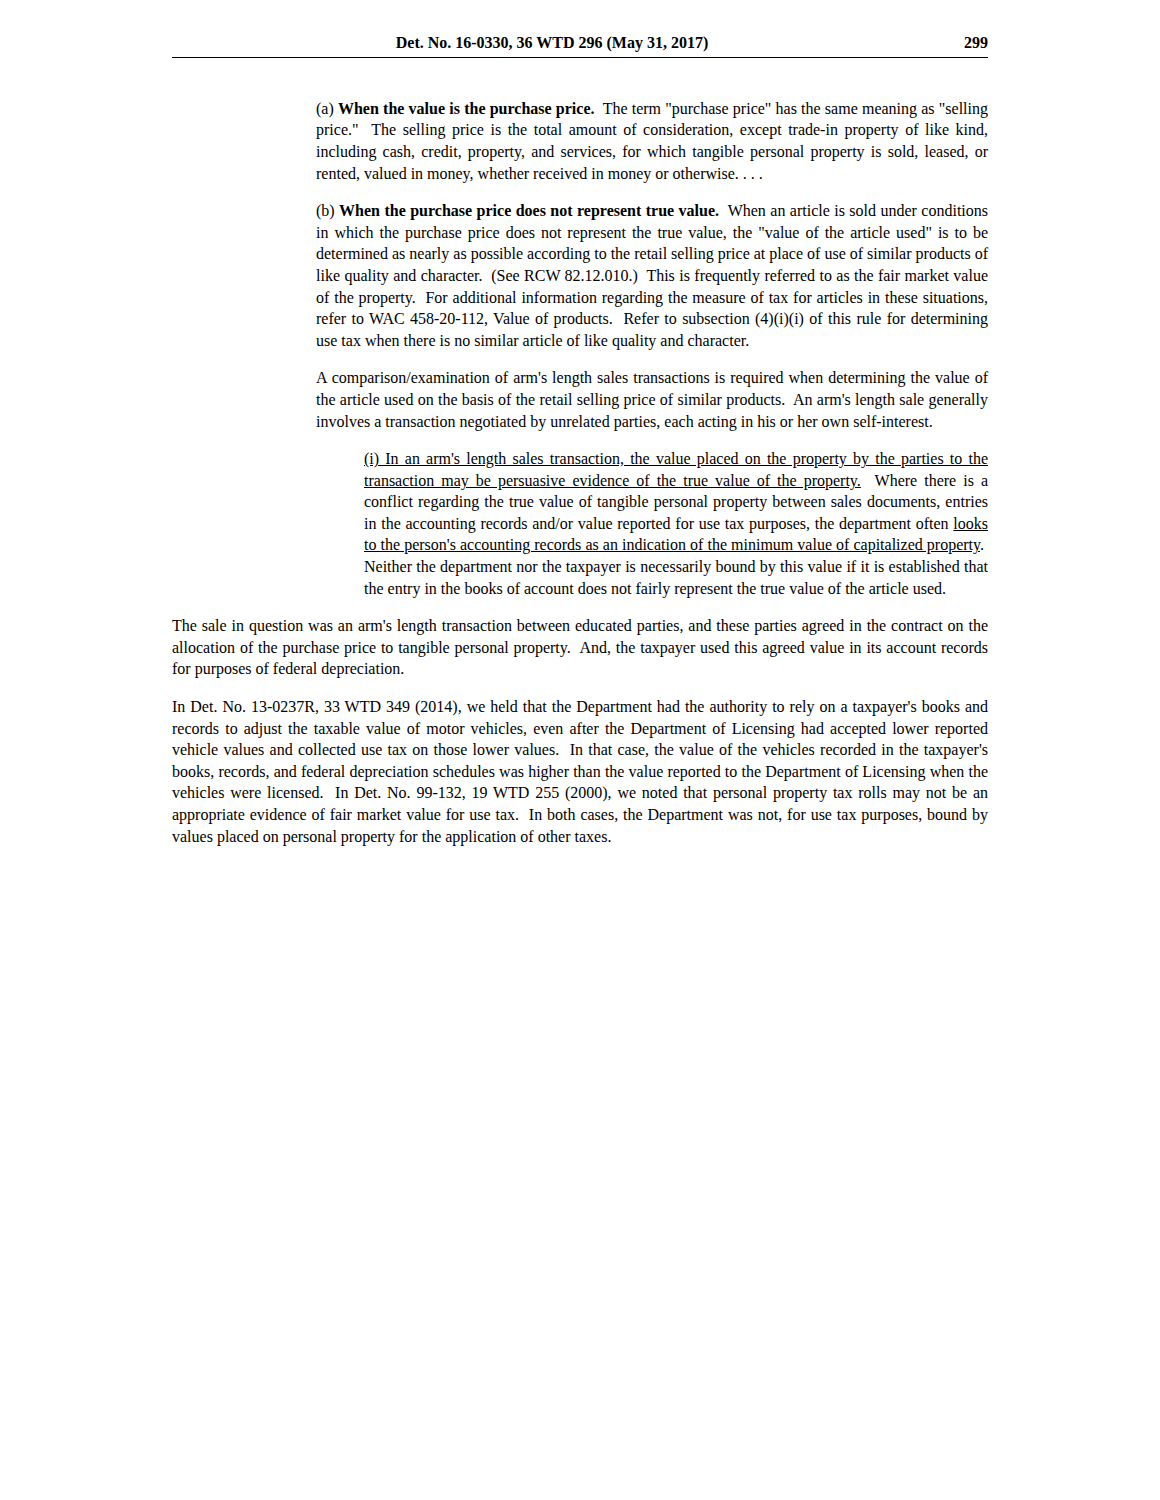Det. No. 16-0330, 36 WTD 296 (May 31, 2017) 299
(a) When the value is the purchase price. The term "purchase price" has the same meaning as "selling price." The selling price is the total amount of consideration, except trade-in property of like kind, including cash, credit, property, and services, for which tangible personal property is sold, leased, or rented, valued in money, whether received in money or otherwise. . . .
(b) When the purchase price does not represent true value. When an article is sold under conditions in which the purchase price does not represent the true value, the "value of the article used" is to be determined as nearly as possible according to the retail selling price at place of use of similar products of like quality and character. (See RCW 82.12.010.) This is frequently referred to as the fair market value of the property. For additional information regarding the measure of tax for articles in these situations, refer to WAC 458-20-112, Value of products. Refer to subsection (4)(i)(i) of this rule for determining use tax when there is no similar article of like quality and character.
A comparison/examination of arm's length sales transactions is required when determining the value of the article used on the basis of the retail selling price of similar products. An arm's length sale generally involves a transaction negotiated by unrelated parties, each acting in his or her own self-interest.
(i) In an arm's length sales transaction, the value placed on the property by the parties to the transaction may be persuasive evidence of the true value of the property. Where there is a conflict regarding the true value of tangible personal property between sales documents, entries in the accounting records and/or value reported for use tax purposes, the department often looks to the person's accounting records as an indication of the minimum value of capitalized property. Neither the department nor the taxpayer is necessarily bound by this value if it is established that the entry in the books of account does not fairly represent the true value of the article used.
The sale in question was an arm's length transaction between educated parties, and these parties agreed in the contract on the allocation of the purchase price to tangible personal property. And, the taxpayer used this agreed value in its account records for purposes of federal depreciation.
In Det. No. 13-0237R, 33 WTD 349 (2014), we held that the Department had the authority to rely on a taxpayer's books and records to adjust the taxable value of motor vehicles, even after the Department of Licensing had accepted lower reported vehicle values and collected use tax on those lower values. In that case, the value of the vehicles recorded in the taxpayer's books, records, and federal depreciation schedules was higher than the value reported to the Department of Licensing when the vehicles were licensed. In Det. No. 99-132, 19 WTD 255 (2000), we noted that personal property tax rolls may not be an appropriate evidence of fair market value for use tax. In both cases, the Department was not, for use tax purposes, bound by values placed on personal property for the application of other taxes.